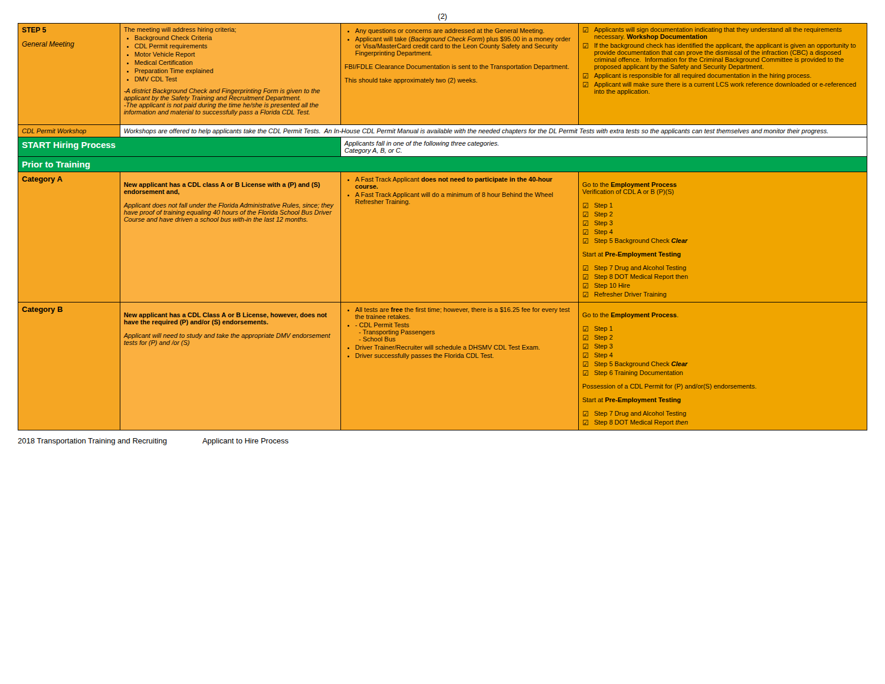(2)
| STEP 5 General Meeting | The meeting will address hiring criteria; Background Check Criteria CDL Permit requirements Motor Vehicle Report Medical Certification Preparation Time explained DMV CDL Test -A district Background Check and Fingerprinting Form is given to the applicant by the Safety Training and Recruitment Department. -The applicant is not paid during the time he/she is presented all the information and material to successfully pass a Florida CDL Test. | Any questions or concerns are addressed at the General Meeting. Applicant will take ( Background Check Form ) plus $95.00 in a money order or Visa/MasterCard credit card to the Leon County Safety and Security Fingerprinting Department. FBI/FDLE Clearance Documentation is sent to the Transportation Department. This should take approximately two (2) weeks. | Applicants will sign documentation indicating that they understand all the requirements necessary. Workshop Documentation If the background check has identified the applicant, the applicant is given an opportunity to provide documentation that can prove the dismissal of the infraction (CBC) a disposed criminal offence. Information for the Criminal Background Committee is provided to the proposed applicant by the Safety and Security Department. Applicant is responsible for all required documentation in the hiring process. Applicant will make sure there is a current LCS work reference downloaded or e-referenced into the application. |
| CDL Permit Workshop | Workshops are offered to help applicants take the CDL Permit Tests. An In-House CDL Permit Manual is available with the needed chapters for the DL Permit Tests with extra tests so the applicants can test themselves and monitor their progress. |
| START Hiring Process | Applicants fall in one of the following three categories. Category A, B, or C. |
| Prior to Training |
| Category A | New applicant has a CDL class A or B License with a (P) and (S) endorsement and, Applicant does not fall under the Florida Administrative Rules, since; they have proof of training equaling 40 hours of the Florida School Bus Driver Course and have driven a school bus with-in the last 12 months. | A Fast Track Applicant does not need to participate in the 40-hour course. A Fast Track Applicant will do a minimum of 8 hour Behind the Wheel Refresher Training. | Go to the Employment Process Verification of CDL A or B (P)(S) Step 1 Step 2 Step 3 Step 4 Step 5 Background Check Clear Start at Pre-Employment Testing Step 7 Drug and Alcohol Testing Step 8 DOT Medical Report then Step 10 Hire Refresher Driver Training |
| Category B | New applicant has a CDL Class A or B License, however, does not have the required (P) and/or (S) endorsements. Applicant will need to study and take the appropriate DMV endorsement tests for (P) and /or (S) | All tests are free the first time; however, there is a $16.25 fee for every test the trainee retakes. - CDL Permit Tests - Transporting Passengers - School Bus Driver Trainer/Recruiter will schedule a DHSMV CDL Test Exam. Driver successfully passes the Florida CDL Test. | Go to the Employment Process . Step 1 Step 2 Step 3 Step 4 Step 5 Background Check Clear Step 6 Training Documentation Possession of a CDL Permit for (P) and/or(S) endorsements. Start at Pre-Employment Testing Step 7 Drug and Alcohol Testing Step 8 DOT Medical Report then |
2018 Transportation Training and Recruiting Applicant to Hire Process